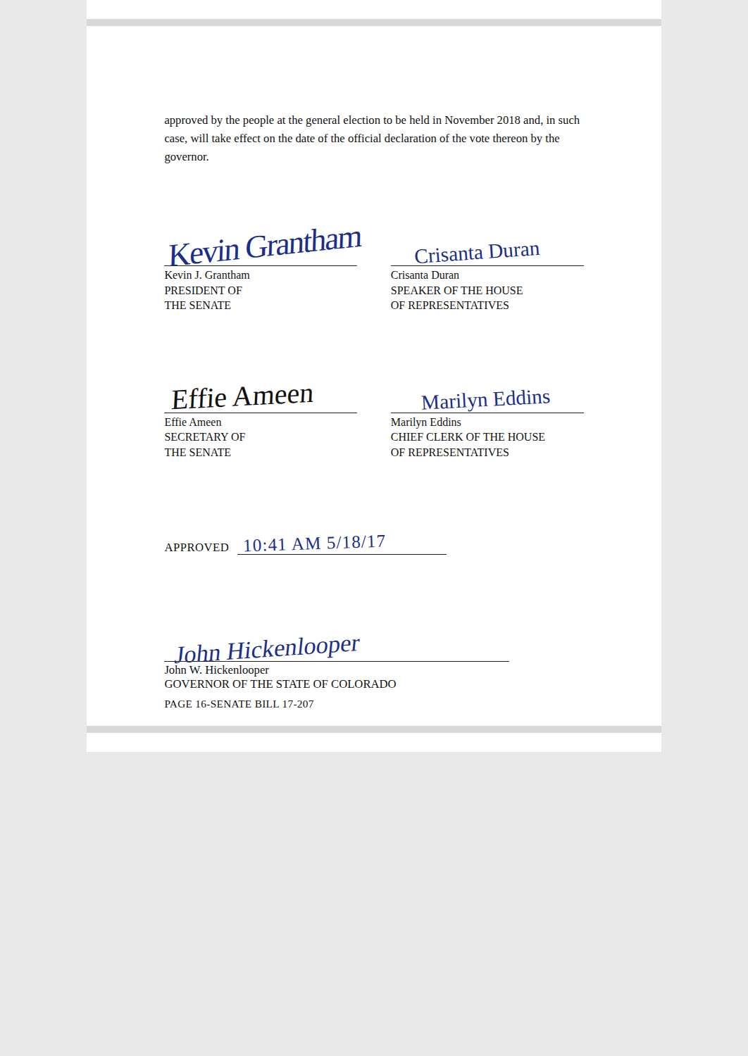approved by the people at the general election to be held in November 2018 and, in such case, will take effect on the date of the official declaration of the vote thereon by the governor.
Kevin Grantham
Kevin J. Grantham
President of
the Senate
Crisanta Duran
Crisanta Duran
Speaker of the House
of Representatives
Effie Ameen
Effie Ameen
Secretary of
the Senate
Marilyn Eddins
Marilyn Eddins
Chief Clerk of the House
of Representatives
Approved 10:41 AM 5/18/17
John Hickenlooper
John W. Hickenlooper
Governor of the State of Colorado
PAGE 16-SENATE BILL 17-207